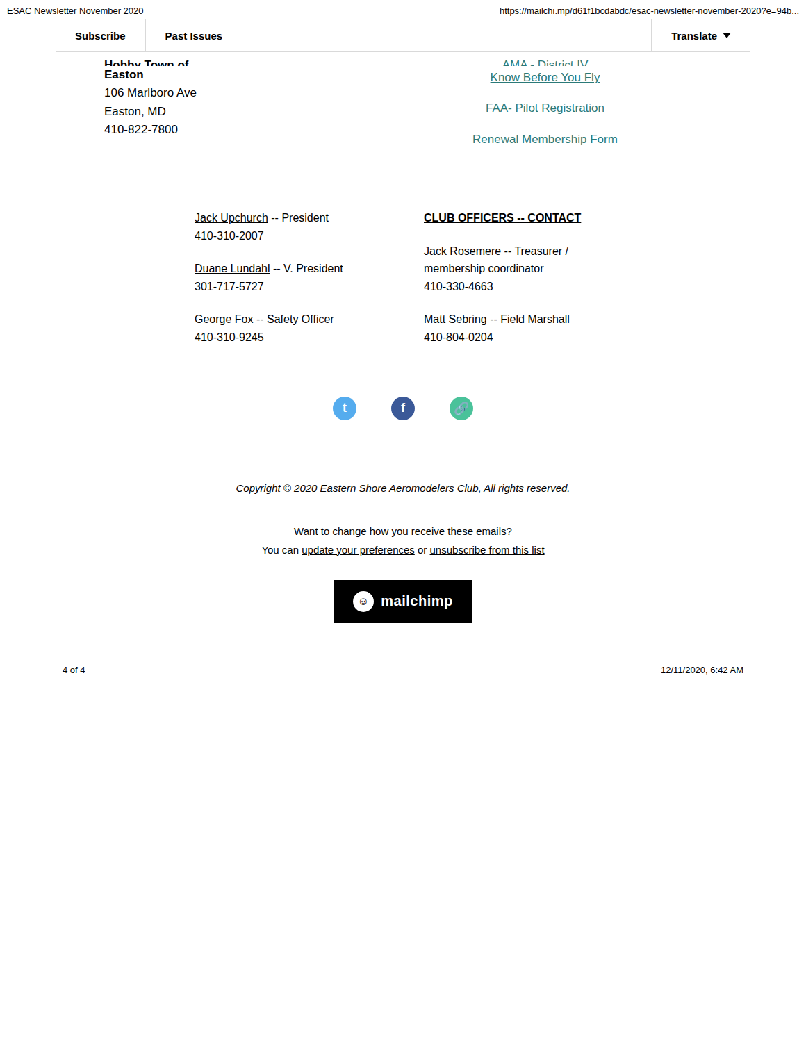ESAC Newsletter November 2020
https://mailchi.mp/d61f1bcdabdc/esac-newsletter-november-2020?e=94b...
Subscribe
Past Issues
Translate
Hobby Town of
Easton
106 Marlboro Ave
Easton, MD
410-822-7800
AMA - District IV
Know Before You Fly
FAA- Pilot Registration
Renewal Membership Form
Jack Upchurch -- President
410-310-2007
Duane Lundahl -- V. President
301-717-5727
George Fox -- Safety Officer
410-310-9245
CLUB OFFICERS -- CONTACT
Jack Rosemere -- Treasurer / membership coordinator
410-330-4663
Matt Sebring -- Field Marshall
410-804-0204
t
f
🔗
Copyright © 2020 Eastern Shore Aeromodelers Club, All rights reserved.
Want to change how you receive these emails?
You can update your preferences or unsubscribe from this list
☺ mailchimp
4 of 4
12/11/2020, 6:42 AM